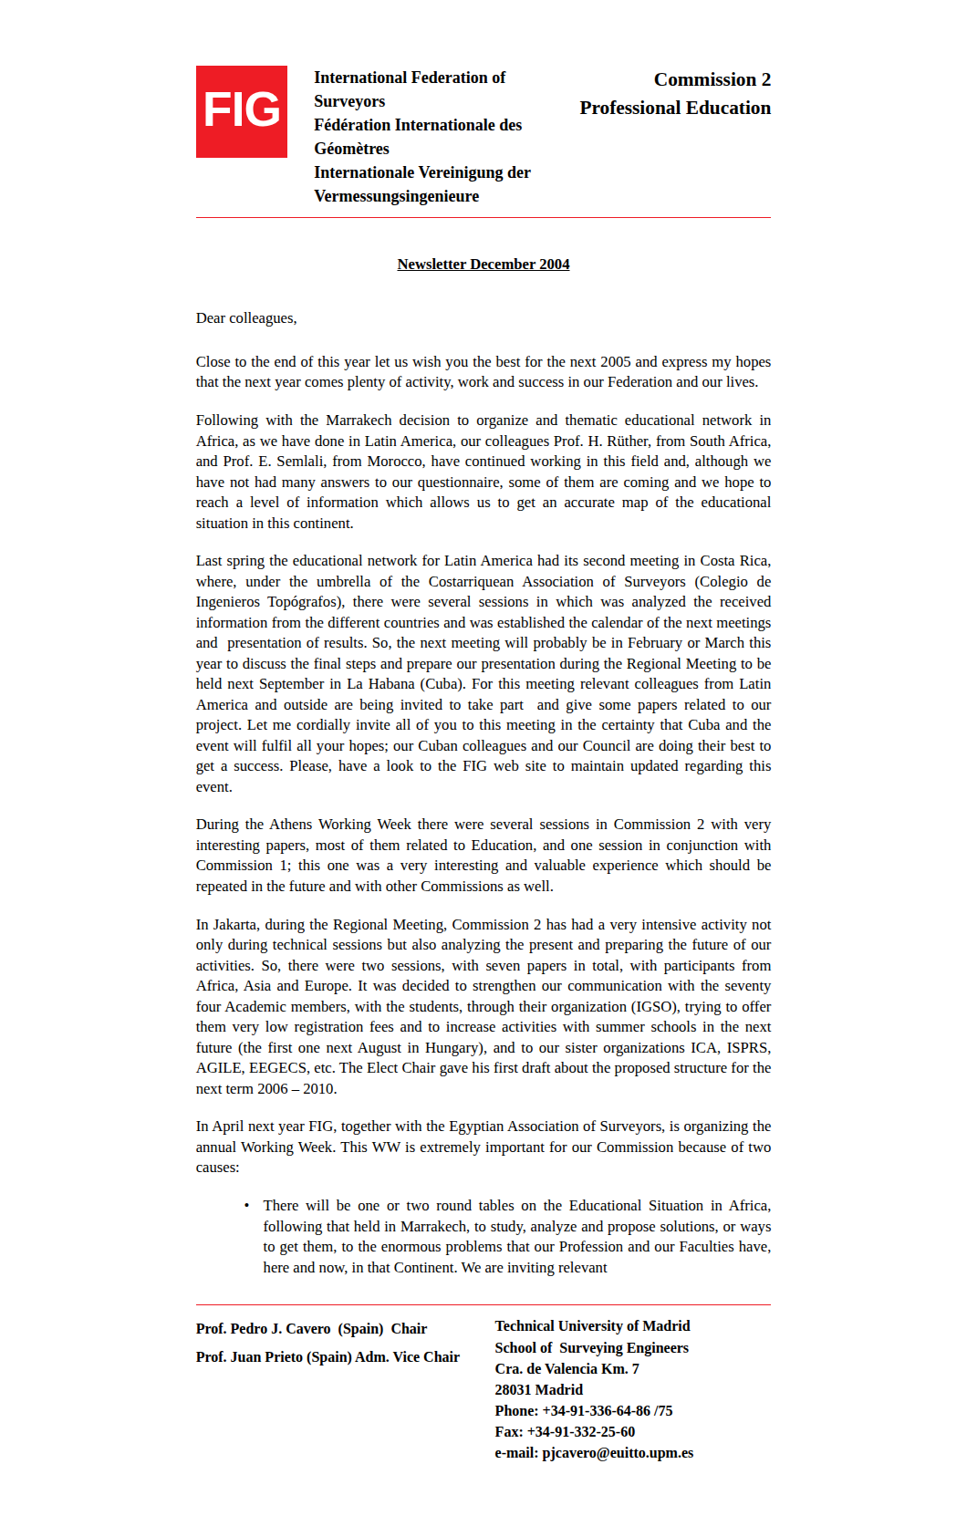| FIG | International Federation of Surveyors Fédération Internationale des Géomètres Internationale Vereinigung der Vermessungsingenieure | Commission 2 Professional Education |
Newsletter December 2004
Dear colleagues,
Close to the end of this year let us wish you the best for the next 2005 and express my hopes that the next year comes plenty of activity, work and success in our Federation and our lives.
Following with the Marrakech decision to organize and thematic educational network in Africa, as we have done in Latin America, our colleagues Prof. H. Rüther, from South Africa, and Prof. E. Semlali, from Morocco, have continued working in this field and, although we have not had many answers to our questionnaire, some of them are coming and we hope to reach a level of information which allows us to get an accurate map of the educational situation in this continent.
Last spring the educational network for Latin America had its second meeting in Costa Rica, where, under the umbrella of the Costarriquean Association of Surveyors (Colegio de Ingenieros Topógrafos), there were several sessions in which was analyzed the received information from the different countries and was established the calendar of the next meetings and presentation of results. So, the next meeting will probably be in February or March this year to discuss the final steps and prepare our presentation during the Regional Meeting to be held next September in La Habana (Cuba). For this meeting relevant colleagues from Latin America and outside are being invited to take part and give some papers related to our project. Let me cordially invite all of you to this meeting in the certainty that Cuba and the event will fulfil all your hopes; our Cuban colleagues and our Council are doing their best to get a success. Please, have a look to the FIG web site to maintain updated regarding this event.
During the Athens Working Week there were several sessions in Commission 2 with very interesting papers, most of them related to Education, and one session in conjunction with Commission 1; this one was a very interesting and valuable experience which should be repeated in the future and with other Commissions as well.
In Jakarta, during the Regional Meeting, Commission 2 has had a very intensive activity not only during technical sessions but also analyzing the present and preparing the future of our activities. So, there were two sessions, with seven papers in total, with participants from Africa, Asia and Europe. It was decided to strengthen our communication with the seventy four Academic members, with the students, through their organization (IGSO), trying to offer them very low registration fees and to increase activities with summer schools in the next future (the first one next August in Hungary), and to our sister organizations ICA, ISPRS, AGILE, EEGECS, etc. The Elect Chair gave his first draft about the proposed structure for the next term 2006 – 2010.
In April next year FIG, together with the Egyptian Association of Surveyors, is organizing the annual Working Week. This WW is extremely important for our Commission because of two causes:
There will be one or two round tables on the Educational Situation in Africa, following that held in Marrakech, to study, analyze and propose solutions, or ways to get them, to the enormous problems that our Profession and our Faculties have, here and now, in that Continent. We are inviting relevant
| Prof. Pedro J. Cavero (Spain) Chair Prof. Juan Prieto (Spain) Adm. Vice Chair | Technical University of Madrid School of Surveying Engineers Cra. de Valencia Km. 7 28031 Madrid Phone: +34-91-336-64-86 /75 Fax: +34-91-332-25-60 e-mail: pjcavero@euitto.upm.es |